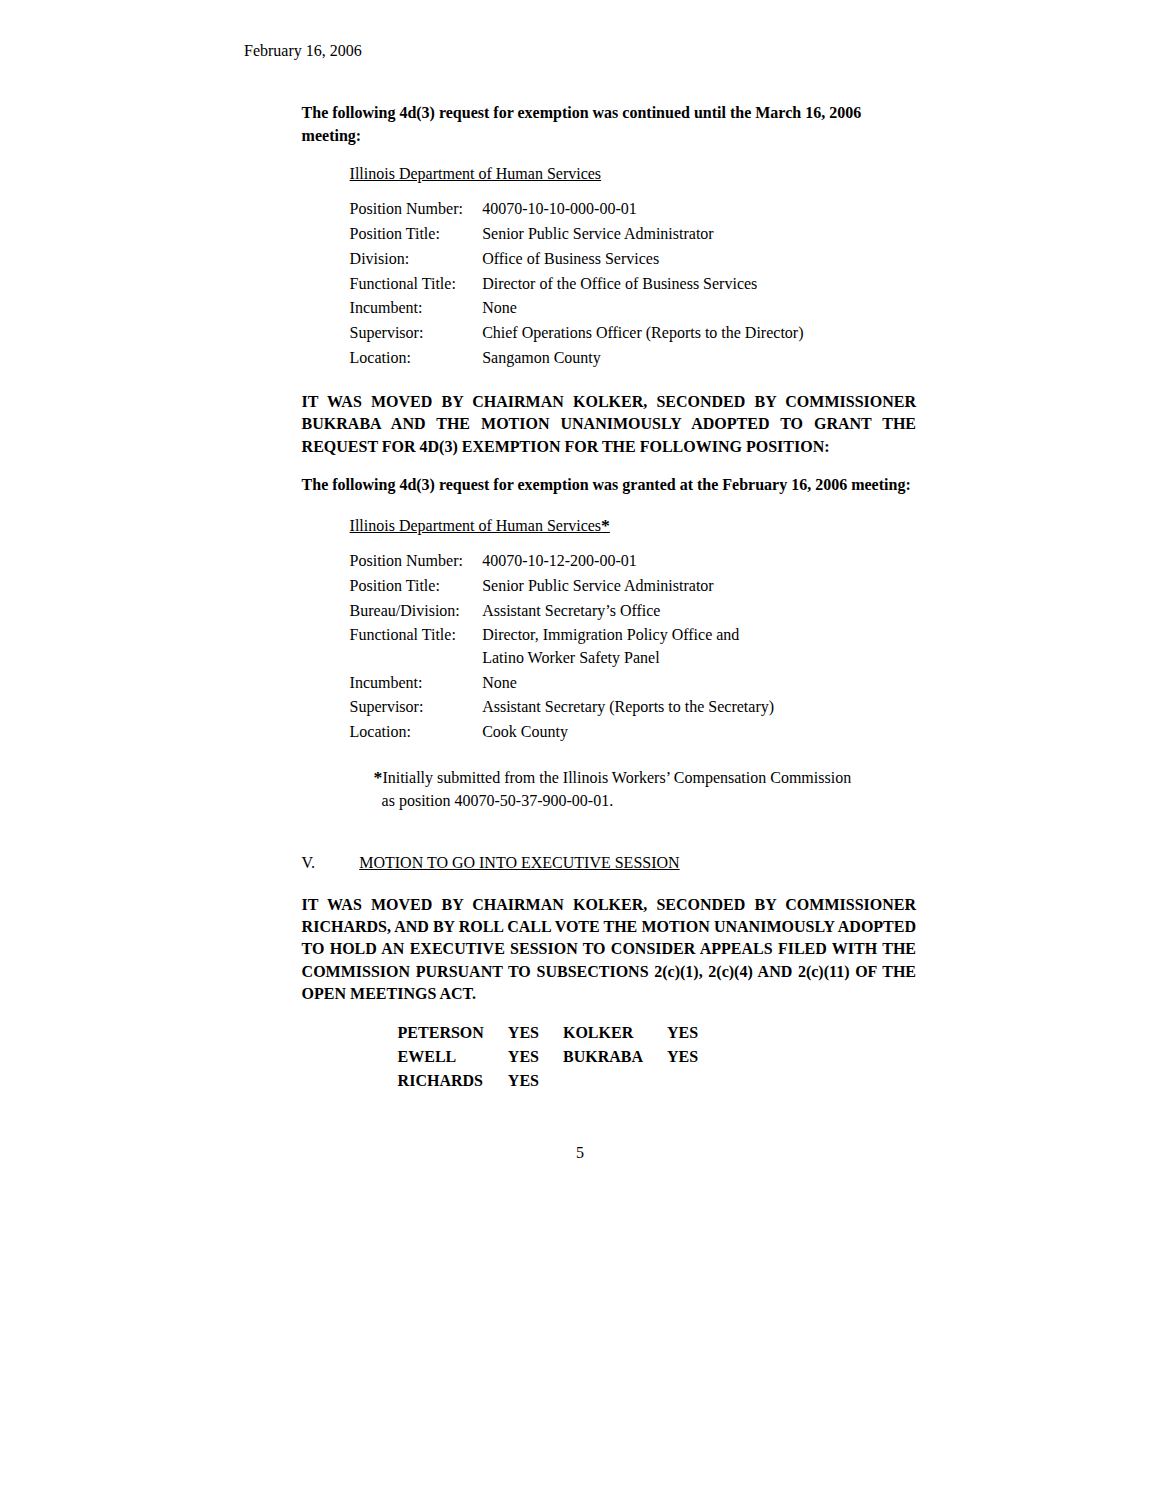February 16, 2006
The following 4d(3) request for exemption was continued until the March 16, 2006 meeting:
Illinois Department of Human Services
| Position Number: | 40070-10-10-000-00-01 |
| Position Title: | Senior Public Service Administrator |
| Division: | Office of Business Services |
| Functional Title: | Director of the Office of Business Services |
| Incumbent: | None |
| Supervisor: | Chief Operations Officer (Reports to the Director) |
| Location: | Sangamon County |
IT WAS MOVED BY CHAIRMAN KOLKER, SECONDED BY COMMISSIONER BUKRABA AND THE MOTION UNANIMOUSLY ADOPTED TO GRANT THE REQUEST FOR 4D(3) EXEMPTION FOR THE FOLLOWING POSITION:
The following 4d(3) request for exemption was granted at the February 16, 2006 meeting:
Illinois Department of Human Services*
| Position Number: | 40070-10-12-200-00-01 |
| Position Title: | Senior Public Service Administrator |
| Bureau/Division: | Assistant Secretary’s Office |
| Functional Title: | Director, Immigration Policy Office and Latino Worker Safety Panel |
| Incumbent: | None |
| Supervisor: | Assistant Secretary (Reports to the Secretary) |
| Location: | Cook County |
*Initially submitted from the Illinois Workers’ Compensation Commission
as position 40070-50-37-900-00-01.
V. MOTION TO GO INTO EXECUTIVE SESSION
IT WAS MOVED BY CHAIRMAN KOLKER, SECONDED BY COMMISSIONER RICHARDS, AND BY ROLL CALL VOTE THE MOTION UNANIMOUSLY ADOPTED TO HOLD AN EXECUTIVE SESSION TO CONSIDER APPEALS FILED WITH THE COMMISSION PURSUANT TO SUBSECTIONS 2(c)(1), 2(c)(4) AND 2(c)(11) OF THE OPEN MEETINGS ACT.
| PETERSON | YES | KOLKER | YES |
| EWELL | YES | BUKRABA | YES |
| RICHARDS | YES | | |
5